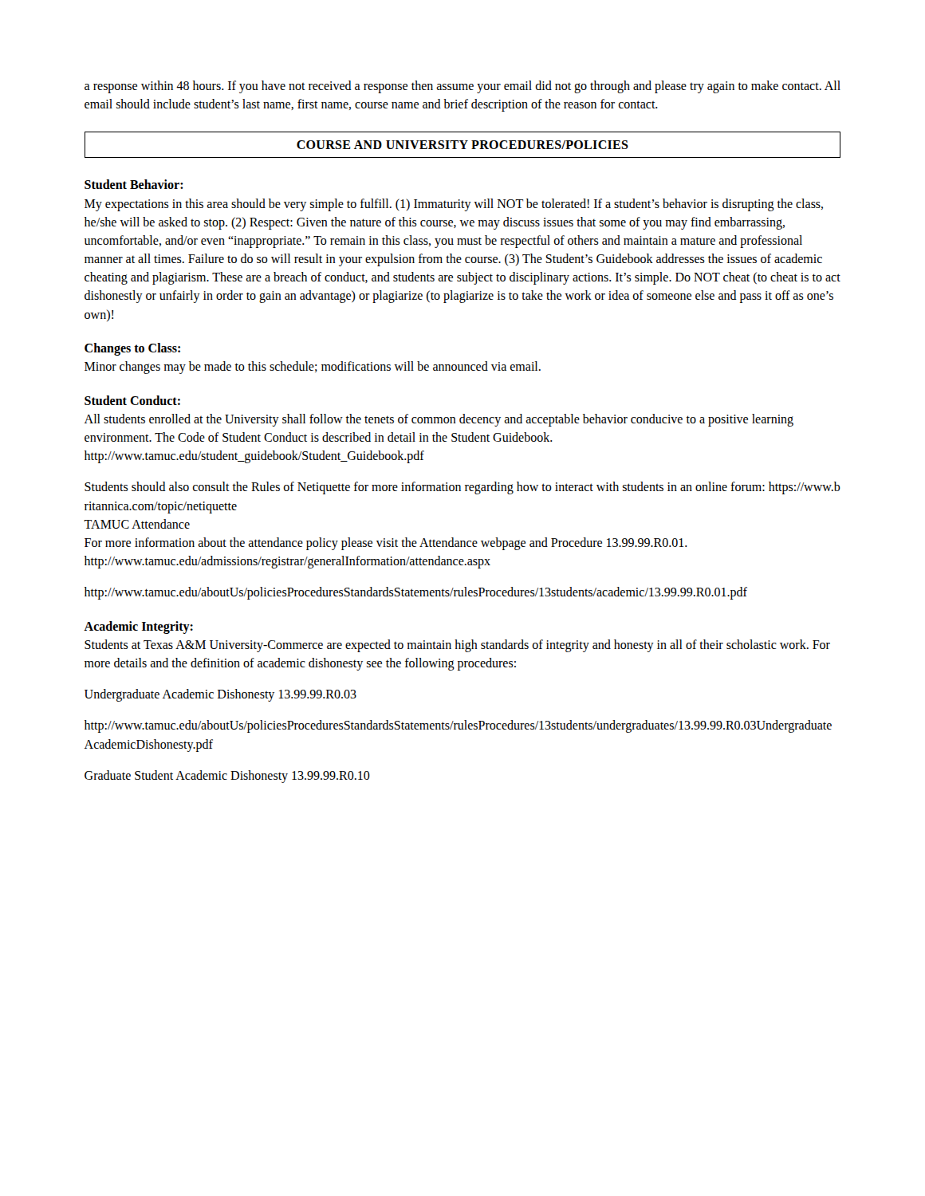a response within 48 hours. If you have not received a response then assume your email did not go through and please try again to make contact. All email should include student’s last name, first name, course name and brief description of the reason for contact.
COURSE AND UNIVERSITY PROCEDURES/POLICIES
Student Behavior:
My expectations in this area should be very simple to fulfill. (1) Immaturity will NOT be tolerated! If a student’s behavior is disrupting the class, he/she will be asked to stop. (2) Respect: Given the nature of this course, we may discuss issues that some of you may find embarrassing, uncomfortable, and/or even “inappropriate.” To remain in this class, you must be respectful of others and maintain a mature and professional manner at all times. Failure to do so will result in your expulsion from the course. (3) The Student’s Guidebook addresses the issues of academic cheating and plagiarism. These are a breach of conduct, and students are subject to disciplinary actions. It’s simple. Do NOT cheat (to cheat is to act dishonestly or unfairly in order to gain an advantage) or plagiarize (to plagiarize is to take the work or idea of someone else and pass it off as one’s own)!
Changes to Class:
Minor changes may be made to this schedule; modifications will be announced via email.
Student Conduct:
All students enrolled at the University shall follow the tenets of common decency and acceptable behavior conducive to a positive learning environment. The Code of Student Conduct is described in detail in the Student Guidebook.
http://www.tamuc.edu/student_guidebook/Student_Guidebook.pdf
Students should also consult the Rules of Netiquette for more information regarding how to interact with students in an online forum: https://www.britannica.com/topic/netiquette
TAMUC Attendance
For more information about the attendance policy please visit the Attendance webpage and Procedure 13.99.99.R0.01.
http://www.tamuc.edu/admissions/registrar/generalInformation/attendance.aspx
http://www.tamuc.edu/aboutUs/policiesProceduresStandardsStatements/rulesProcedures/13students/academic/13.99.99.R0.01.pdf
Academic Integrity:
Students at Texas A&M University-Commerce are expected to maintain high standards of integrity and honesty in all of their scholastic work. For more details and the definition of academic dishonesty see the following procedures:
Undergraduate Academic Dishonesty 13.99.99.R0.03
http://www.tamuc.edu/aboutUs/policiesProceduresStandardsStatements/rulesProcedures/13students/undergraduates/13.99.99.R0.03UndergraduateAcademicDishonesty.pdf
Graduate Student Academic Dishonesty 13.99.99.R0.10